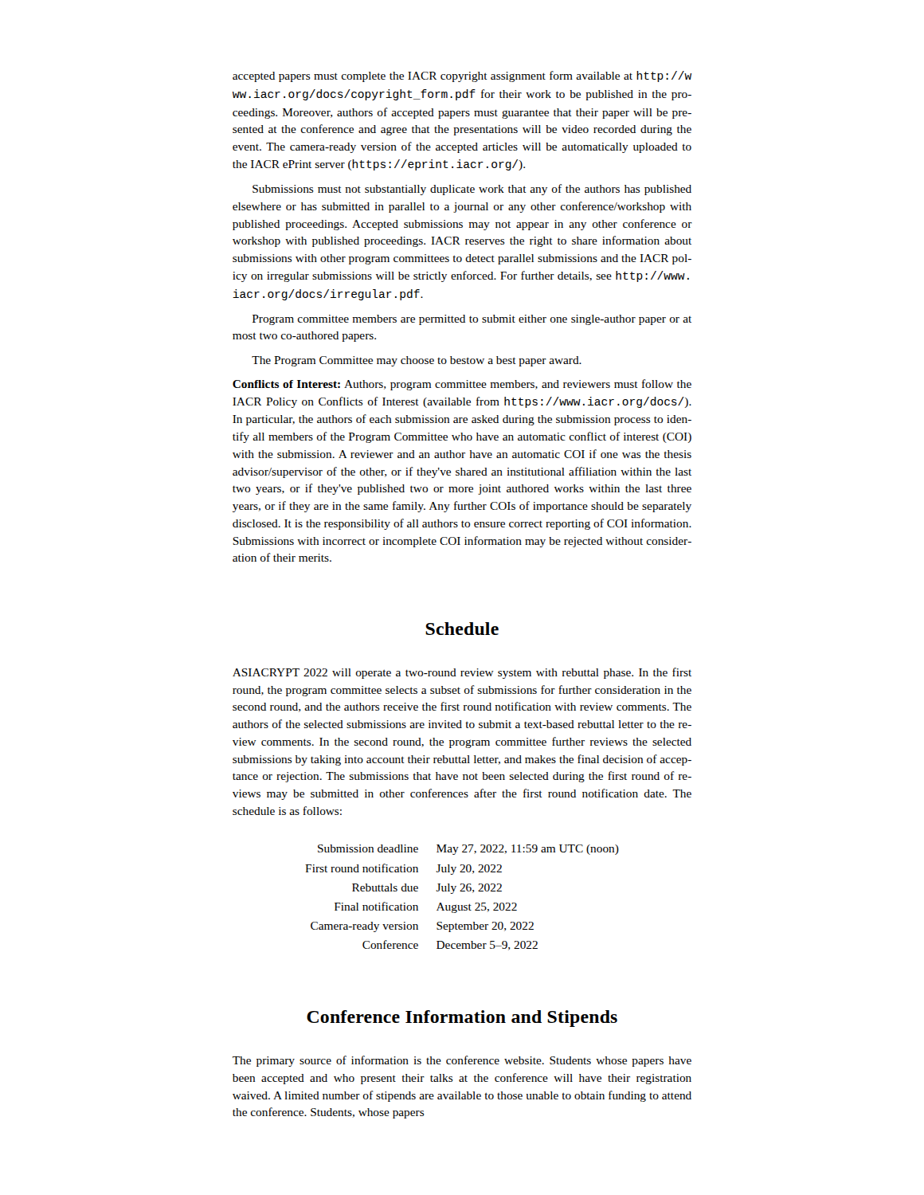accepted papers must complete the IACR copyright assignment form available at http://www.iacr.org/docs/copyright_form.pdf for their work to be published in the proceedings. Moreover, authors of accepted papers must guarantee that their paper will be presented at the conference and agree that the presentations will be video recorded during the event. The camera-ready version of the accepted articles will be automatically uploaded to the IACR ePrint server (https://eprint.iacr.org/).
Submissions must not substantially duplicate work that any of the authors has published elsewhere or has submitted in parallel to a journal or any other conference/workshop with published proceedings. Accepted submissions may not appear in any other conference or workshop with published proceedings. IACR reserves the right to share information about submissions with other program committees to detect parallel submissions and the IACR policy on irregular submissions will be strictly enforced. For further details, see http://www.iacr.org/docs/irregular.pdf.
Program committee members are permitted to submit either one single-author paper or at most two co-authored papers.
The Program Committee may choose to bestow a best paper award.
Conflicts of Interest: Authors, program committee members, and reviewers must follow the IACR Policy on Conflicts of Interest (available from https://www.iacr.org/docs/). In particular, the authors of each submission are asked during the submission process to identify all members of the Program Committee who have an automatic conflict of interest (COI) with the submission. A reviewer and an author have an automatic COI if one was the thesis advisor/supervisor of the other, or if they've shared an institutional affiliation within the last two years, or if they've published two or more joint authored works within the last three years, or if they are in the same family. Any further COIs of importance should be separately disclosed. It is the responsibility of all authors to ensure correct reporting of COI information. Submissions with incorrect or incomplete COI information may be rejected without consideration of their merits.
Schedule
ASIACRYPT 2022 will operate a two-round review system with rebuttal phase. In the first round, the program committee selects a subset of submissions for further consideration in the second round, and the authors receive the first round notification with review comments. The authors of the selected submissions are invited to submit a text-based rebuttal letter to the review comments. In the second round, the program committee further reviews the selected submissions by taking into account their rebuttal letter, and makes the final decision of acceptance or rejection. The submissions that have not been selected during the first round of reviews may be submitted in other conferences after the first round notification date. The schedule is as follows:
| Submission deadline | May 27, 2022, 11:59 am UTC (noon) |
| First round notification | July 20, 2022 |
| Rebuttals due | July 26, 2022 |
| Final notification | August 25, 2022 |
| Camera-ready version | September 20, 2022 |
| Conference | December 5–9, 2022 |
Conference Information and Stipends
The primary source of information is the conference website. Students whose papers have been accepted and who present their talks at the conference will have their registration waived. A limited number of stipends are available to those unable to obtain funding to attend the conference. Students, whose papers